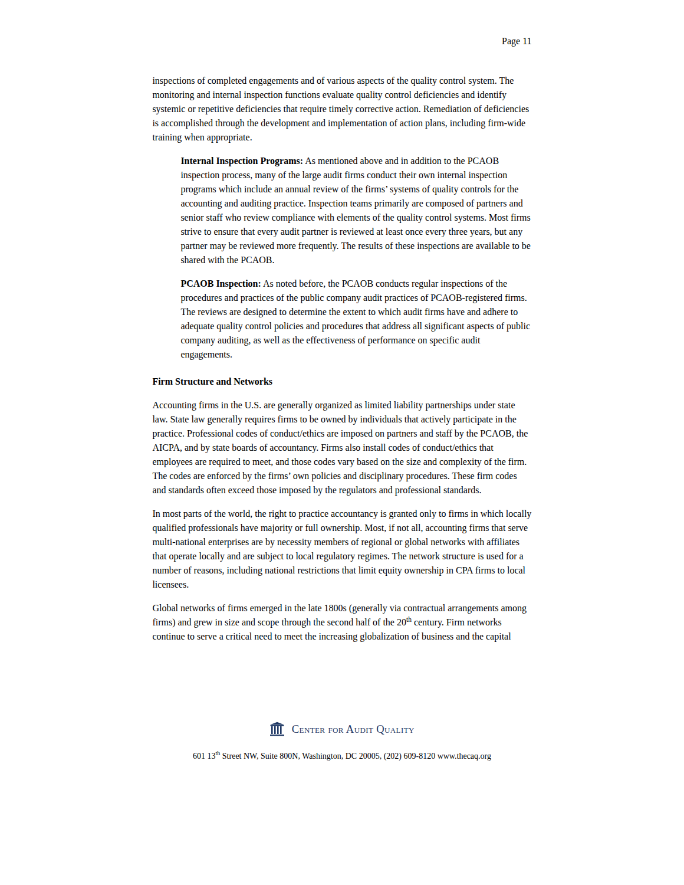Page 11
inspections of completed engagements and of various aspects of the quality control system. The monitoring and internal inspection functions evaluate quality control deficiencies and identify systemic or repetitive deficiencies that require timely corrective action. Remediation of deficiencies is accomplished through the development and implementation of action plans, including firm-wide training when appropriate.
Internal Inspection Programs: As mentioned above and in addition to the PCAOB inspection process, many of the large audit firms conduct their own internal inspection programs which include an annual review of the firms’ systems of quality controls for the accounting and auditing practice. Inspection teams primarily are composed of partners and senior staff who review compliance with elements of the quality control systems. Most firms strive to ensure that every audit partner is reviewed at least once every three years, but any partner may be reviewed more frequently. The results of these inspections are available to be shared with the PCAOB.
PCAOB Inspection: As noted before, the PCAOB conducts regular inspections of the procedures and practices of the public company audit practices of PCAOB-registered firms. The reviews are designed to determine the extent to which audit firms have and adhere to adequate quality control policies and procedures that address all significant aspects of public company auditing, as well as the effectiveness of performance on specific audit engagements.
Firm Structure and Networks
Accounting firms in the U.S. are generally organized as limited liability partnerships under state law. State law generally requires firms to be owned by individuals that actively participate in the practice. Professional codes of conduct/ethics are imposed on partners and staff by the PCAOB, the AICPA, and by state boards of accountancy. Firms also install codes of conduct/ethics that employees are required to meet, and those codes vary based on the size and complexity of the firm. The codes are enforced by the firms’ own policies and disciplinary procedures. These firm codes and standards often exceed those imposed by the regulators and professional standards.
In most parts of the world, the right to practice accountancy is granted only to firms in which locally qualified professionals have majority or full ownership. Most, if not all, accounting firms that serve multi-national enterprises are by necessity members of regional or global networks with affiliates that operate locally and are subject to local regulatory regimes. The network structure is used for a number of reasons, including national restrictions that limit equity ownership in CPA firms to local licensees.
Global networks of firms emerged in the late 1800s (generally via contractual arrangements among firms) and grew in size and scope through the second half of the 20th century. Firm networks continue to serve a critical need to meet the increasing globalization of business and the capital
Center for Audit Quality
601 13th Street NW, Suite 800N, Washington, DC 20005, (202) 609-8120 www.thecaq.org